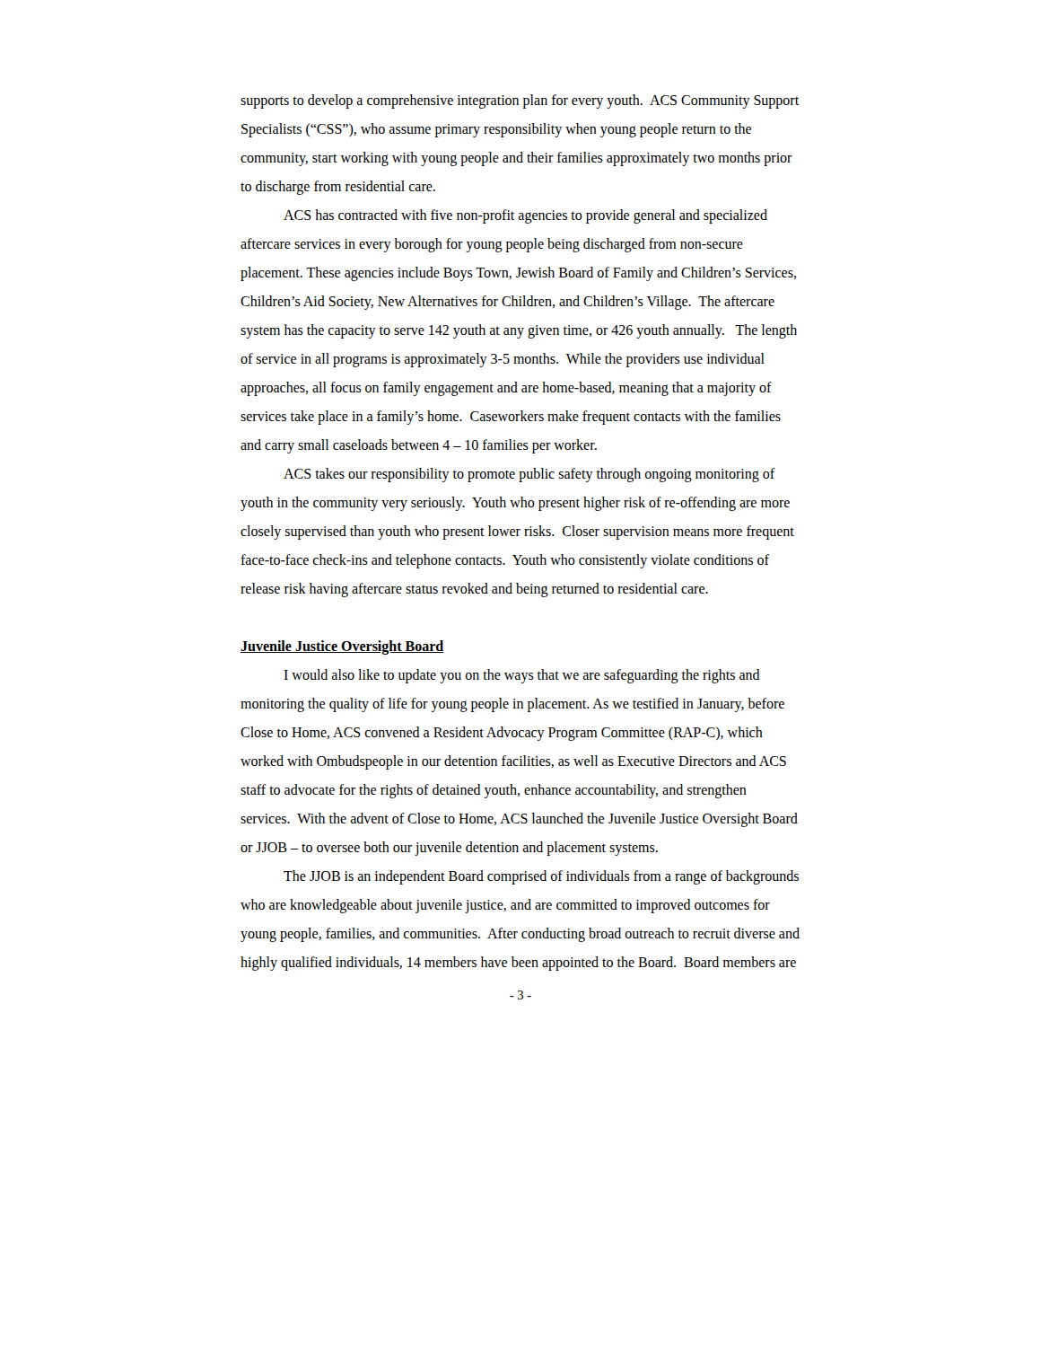supports to develop a comprehensive integration plan for every youth. ACS Community Support Specialists (“CSS”), who assume primary responsibility when young people return to the community, start working with young people and their families approximately two months prior to discharge from residential care.
ACS has contracted with five non-profit agencies to provide general and specialized aftercare services in every borough for young people being discharged from non-secure placement. These agencies include Boys Town, Jewish Board of Family and Children’s Services, Children’s Aid Society, New Alternatives for Children, and Children’s Village. The aftercare system has the capacity to serve 142 youth at any given time, or 426 youth annually. The length of service in all programs is approximately 3-5 months. While the providers use individual approaches, all focus on family engagement and are home-based, meaning that a majority of services take place in a family’s home. Caseworkers make frequent contacts with the families and carry small caseloads between 4 – 10 families per worker.
ACS takes our responsibility to promote public safety through ongoing monitoring of youth in the community very seriously. Youth who present higher risk of re-offending are more closely supervised than youth who present lower risks. Closer supervision means more frequent face-to-face check-ins and telephone contacts. Youth who consistently violate conditions of release risk having aftercare status revoked and being returned to residential care.
Juvenile Justice Oversight Board
I would also like to update you on the ways that we are safeguarding the rights and monitoring the quality of life for young people in placement. As we testified in January, before Close to Home, ACS convened a Resident Advocacy Program Committee (RAP-C), which worked with Ombudspeople in our detention facilities, as well as Executive Directors and ACS staff to advocate for the rights of detained youth, enhance accountability, and strengthen services. With the advent of Close to Home, ACS launched the Juvenile Justice Oversight Board or JJOB – to oversee both our juvenile detention and placement systems.
The JJOB is an independent Board comprised of individuals from a range of backgrounds who are knowledgeable about juvenile justice, and are committed to improved outcomes for young people, families, and communities. After conducting broad outreach to recruit diverse and highly qualified individuals, 14 members have been appointed to the Board. Board members are
- 3 -